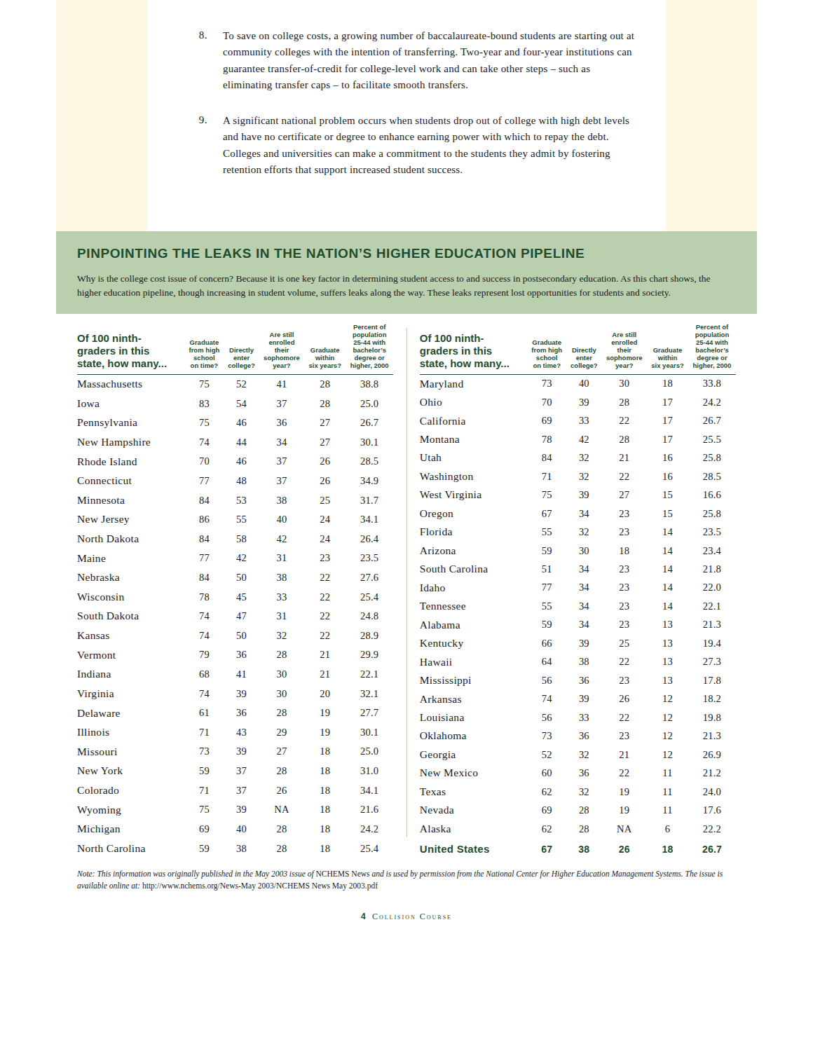8.
To save on college costs, a growing number of baccalaureate-bound students are starting out at community colleges with the intention of transferring. Two-year and four-year institutions can guarantee transfer-of-credit for college-level work and can take other steps – such as eliminating transfer caps – to facilitate smooth transfers.
9.
A significant national problem occurs when students drop out of college with high debt levels and have no certificate or degree to enhance earning power with which to repay the debt. Colleges and universities can make a commitment to the students they admit by fostering retention efforts that support increased student success.
Pinpointing the Leaks in the Nation’s Higher Education Pipeline
Why is the college cost issue of concern? Because it is one key factor in determining student access to and success in postsecondary education. As this chart shows, the higher education pipeline, though increasing in student volume, suffers leaks along the way. These leaks represent lost opportunities for students and society.
| Of 100 ninth- graders in this state, how many... | Graduate from high school on time? | Directly enter college? | Are still enrolled their sophomore year? | Graduate within six years? | Percent of population 25-44 with bachelor’s degree or higher, 2000 |
| --- | --- | --- | --- | --- | --- |
| Massachusetts | 75 | 52 | 41 | 28 | 38.8 |
| Iowa | 83 | 54 | 37 | 28 | 25.0 |
| Pennsylvania | 75 | 46 | 36 | 27 | 26.7 |
| New Hampshire | 74 | 44 | 34 | 27 | 30.1 |
| Rhode Island | 70 | 46 | 37 | 26 | 28.5 |
| Connecticut | 77 | 48 | 37 | 26 | 34.9 |
| Minnesota | 84 | 53 | 38 | 25 | 31.7 |
| New Jersey | 86 | 55 | 40 | 24 | 34.1 |
| North Dakota | 84 | 58 | 42 | 24 | 26.4 |
| Maine | 77 | 42 | 31 | 23 | 23.5 |
| Nebraska | 84 | 50 | 38 | 22 | 27.6 |
| Wisconsin | 78 | 45 | 33 | 22 | 25.4 |
| South Dakota | 74 | 47 | 31 | 22 | 24.8 |
| Kansas | 74 | 50 | 32 | 22 | 28.9 |
| Vermont | 79 | 36 | 28 | 21 | 29.9 |
| Indiana | 68 | 41 | 30 | 21 | 22.1 |
| Virginia | 74 | 39 | 30 | 20 | 32.1 |
| Delaware | 61 | 36 | 28 | 19 | 27.7 |
| Illinois | 71 | 43 | 29 | 19 | 30.1 |
| Missouri | 73 | 39 | 27 | 18 | 25.0 |
| New York | 59 | 37 | 28 | 18 | 31.0 |
| Colorado | 71 | 37 | 26 | 18 | 34.1 |
| Wyoming | 75 | 39 | NA | 18 | 21.6 |
| Michigan | 69 | 40 | 28 | 18 | 24.2 |
| North Carolina | 59 | 38 | 28 | 18 | 25.4 |
| Of 100 ninth- graders in this state, how many... | Graduate from high school on time? | Directly enter college? | Are still enrolled their sophomore year? | Graduate within six years? | Percent of population 25-44 with bachelor’s degree or higher, 2000 |
| --- | --- | --- | --- | --- | --- |
| Maryland | 73 | 40 | 30 | 18 | 33.8 |
| Ohio | 70 | 39 | 28 | 17 | 24.2 |
| California | 69 | 33 | 22 | 17 | 26.7 |
| Montana | 78 | 42 | 28 | 17 | 25.5 |
| Utah | 84 | 32 | 21 | 16 | 25.8 |
| Washington | 71 | 32 | 22 | 16 | 28.5 |
| West Virginia | 75 | 39 | 27 | 15 | 16.6 |
| Oregon | 67 | 34 | 23 | 15 | 25.8 |
| Florida | 55 | 32 | 23 | 14 | 23.5 |
| Arizona | 59 | 30 | 18 | 14 | 23.4 |
| South Carolina | 51 | 34 | 23 | 14 | 21.8 |
| Idaho | 77 | 34 | 23 | 14 | 22.0 |
| Tennessee | 55 | 34 | 23 | 14 | 22.1 |
| Alabama | 59 | 34 | 23 | 13 | 21.3 |
| Kentucky | 66 | 39 | 25 | 13 | 19.4 |
| Hawaii | 64 | 38 | 22 | 13 | 27.3 |
| Mississippi | 56 | 36 | 23 | 13 | 17.8 |
| Arkansas | 74 | 39 | 26 | 12 | 18.2 |
| Louisiana | 56 | 33 | 22 | 12 | 19.8 |
| Oklahoma | 73 | 36 | 23 | 12 | 21.3 |
| Georgia | 52 | 32 | 21 | 12 | 26.9 |
| New Mexico | 60 | 36 | 22 | 11 | 21.2 |
| Texas | 62 | 32 | 19 | 11 | 24.0 |
| Nevada | 69 | 28 | 19 | 11 | 17.6 |
| Alaska | 62 | 28 | NA | 6 | 22.2 |
| United States | 67 | 38 | 26 | 18 | 26.7 |
Note: This information was originally published in the May 2003 issue of NCHEMS News and is used by permission from the National Center for Higher Education Management Systems. The issue is available online at: http://www.nchems.org/News-May 2003/NCHEMS News May 2003.pdf
4 Collision Course